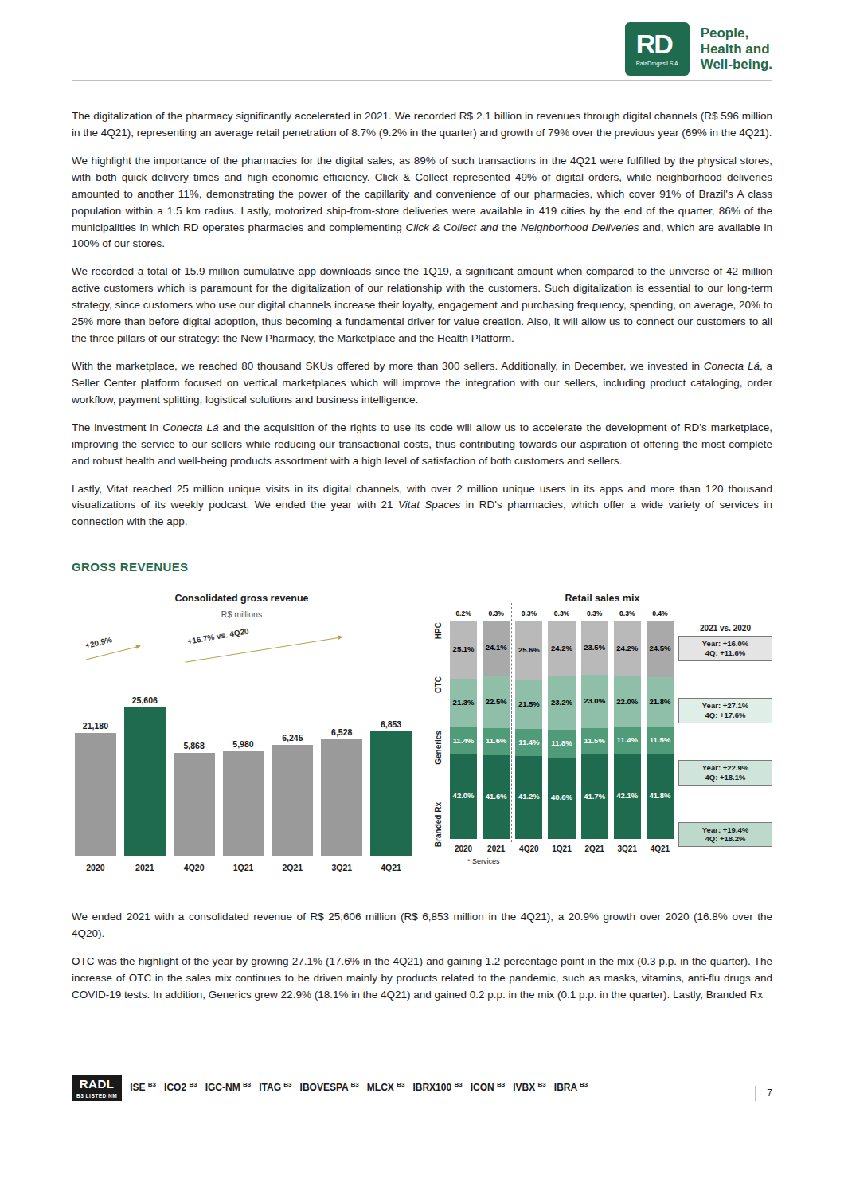RDRaiaDrogasil S A
People, Health and Well-being.
The digitalization of the pharmacy significantly accelerated in 2021. We recorded R$ 2.1 billion in revenues through digital channels (R$ 596 million in the 4Q21), representing an average retail penetration of 8.7% (9.2% in the quarter) and growth of 79% over the previous year (69% in the 4Q21).
We highlight the importance of the pharmacies for the digital sales, as 89% of such transactions in the 4Q21 were fulfilled by the physical stores, with both quick delivery times and high economic efficiency. Click & Collect represented 49% of digital orders, while neighborhood deliveries amounted to another 11%, demonstrating the power of the capillarity and convenience of our pharmacies, which cover 91% of Brazil's A class population within a 1.5 km radius. Lastly, motorized ship-from-store deliveries were available in 419 cities by the end of the quarter, 86% of the municipalities in which RD operates pharmacies and complementing Click & Collect and the Neighborhood Deliveries and, which are available in 100% of our stores.
We recorded a total of 15.9 million cumulative app downloads since the 1Q19, a significant amount when compared to the universe of 42 million active customers which is paramount for the digitalization of our relationship with the customers. Such digitalization is essential to our long-term strategy, since customers who use our digital channels increase their loyalty, engagement and purchasing frequency, spending, on average, 20% to 25% more than before digital adoption, thus becoming a fundamental driver for value creation. Also, it will allow us to connect our customers to all the three pillars of our strategy: the New Pharmacy, the Marketplace and the Health Platform.
With the marketplace, we reached 80 thousand SKUs offered by more than 300 sellers. Additionally, in December, we invested in Conecta Lá, a Seller Center platform focused on vertical marketplaces which will improve the integration with our sellers, including product cataloging, order workflow, payment splitting, logistical solutions and business intelligence.
The investment in Conecta Lá and the acquisition of the rights to use its code will allow us to accelerate the development of RD's marketplace, improving the service to our sellers while reducing our transactional costs, thus contributing towards our aspiration of offering the most complete and robust health and well-being products assortment with a high level of satisfaction of both customers and sellers.
Lastly, Vitat reached 25 million unique visits in its digital channels, with over 2 million unique users in its apps and more than 120 thousand visualizations of its weekly podcast. We ended the year with 21 Vitat Spaces in RD's pharmacies, which offer a wide variety of services in connection with the app.
GROSS REVENUES
Consolidated gross revenue
R$ millions
+20.9%
+16.7% vs. 4Q20
21,180
25,606
5,868
5,980
6,245
6,528
6,853
202020214Q201Q212Q213Q214Q21
Retail sales mix
HPC OTC Generics Branded Rx
0.2%
25.1%
21.3%
11.4%
42.0%
0.3%
24.1%
22.5%
11.6%
41.6%
0.3%
25.6%
21.5%
11.4%
41.2%
0.3%
24.2%
23.2%
11.8%
40.6%
0.3%
23.5%
23.0%
11.5%
41.7%
0.3%
24.2%
22.0%
11.4%
42.1%
0.4%
24.5%
21.8%
11.5%
41.8%
202020214Q201Q212Q213Q214Q21
* Services
2021 vs. 2020
Year: +16.0%
4Q: +11.6%
Year: +27.1%
4Q: +17.6%
Year: +22.9%
4Q: +18.1%
Year: +19.4%
4Q: +18.2%
We ended 2021 with a consolidated revenue of R$ 25,606 million (R$ 6,853 million in the 4Q21), a 20.9% growth over 2020 (16.8% over the 4Q20).
OTC was the highlight of the year by growing 27.1% (17.6% in the 4Q21) and gaining 1.2 percentage point in the mix (0.3 p.p. in the quarter). The increase of OTC in the sales mix continues to be driven mainly by products related to the pandemic, such as masks, vitamins, anti-flu drugs and COVID-19 tests. In addition, Generics grew 22.9% (18.1% in the 4Q21) and gained 0.2 p.p. in the mix (0.1 p.p. in the quarter). Lastly, Branded Rx
RADL B3 LISTED NM
ISE B3 ICO2 B3 IGC-NM B3 ITAG B3 IBOVESPA B3 MLCX B3 IBRX100 B3 ICON B3 IVBX B3 IBRA B3
7